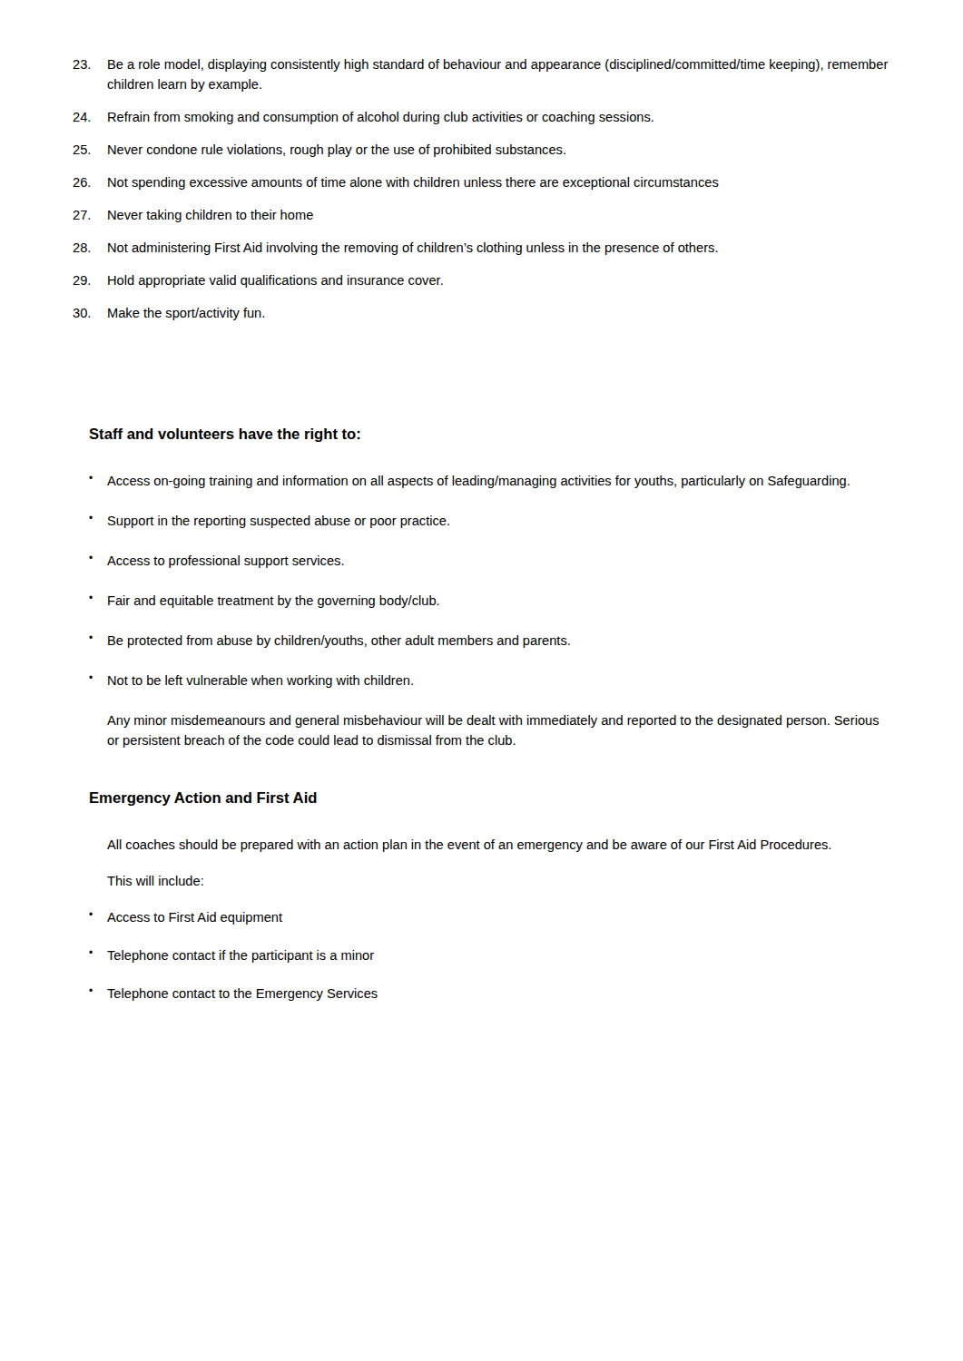23. Be a role model, displaying consistently high standard of behaviour and appearance (disciplined/committed/time keeping), remember children learn by example.
24. Refrain from smoking and consumption of alcohol during club activities or coaching sessions.
25. Never condone rule violations, rough play or the use of prohibited substances.
26. Not spending excessive amounts of time alone with children unless there are exceptional circumstances
27. Never taking children to their home
28. Not administering First Aid involving the removing of children’s clothing unless in the presence of others.
29. Hold appropriate valid qualifications and insurance cover.
30. Make the sport/activity fun.
Staff and volunteers have the right to:
Access on-going training and information on all aspects of leading/managing activities for youths, particularly on Safeguarding.
Support in the reporting suspected abuse or poor practice.
Access to professional support services.
Fair and equitable treatment by the governing body/club.
Be protected from abuse by children/youths, other adult members and parents.
Not to be left vulnerable when working with children.
Any minor misdemeanours and general misbehaviour will be dealt with immediately and reported to the designated person. Serious or persistent breach of the code could lead to dismissal from the club.
Emergency Action and First Aid
All coaches should be prepared with an action plan in the event of an emergency and be aware of our First Aid Procedures.
This will include:
Access to First Aid equipment
Telephone contact if the participant is a minor
Telephone contact to the Emergency Services